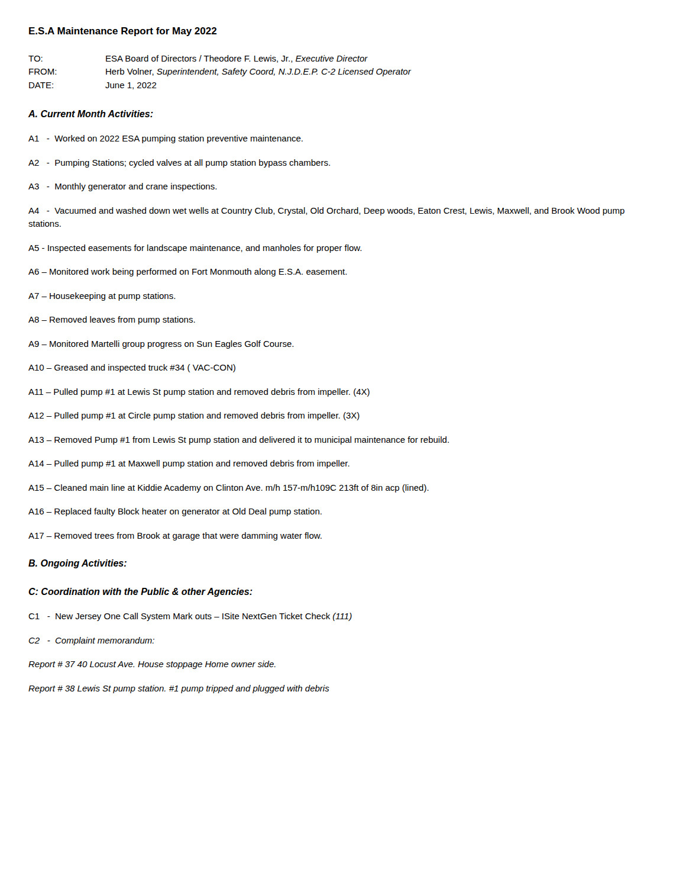E.S.A Maintenance Report for May 2022
TO: ESA Board of Directors / Theodore F. Lewis, Jr., Executive Director
FROM: Herb Volner, Superintendent, Safety Coord, N.J.D.E.P. C-2 Licensed Operator
DATE: June 1, 2022
A. Current Month Activities:
A1 - Worked on 2022 ESA pumping station preventive maintenance.
A2 - Pumping Stations; cycled valves at all pump station bypass chambers.
A3 - Monthly generator and crane inspections.
A4 - Vacuumed and washed down wet wells at Country Club, Crystal, Old Orchard, Deep woods, Eaton Crest, Lewis, Maxwell, and Brook Wood pump stations.
A5 - Inspected easements for landscape maintenance, and manholes for proper flow.
A6 – Monitored work being performed on Fort Monmouth along E.S.A. easement.
A7 – Housekeeping at pump stations.
A8 – Removed leaves from pump stations.
A9 – Monitored Martelli group progress on Sun Eagles Golf Course.
A10 – Greased and inspected truck #34 ( VAC-CON)
A11 – Pulled pump #1 at Lewis St pump station and removed debris from impeller. (4X)
A12 – Pulled pump #1 at Circle pump station and removed debris from impeller. (3X)
A13 – Removed Pump #1 from Lewis St pump station and delivered it to municipal maintenance for rebuild.
A14 – Pulled pump #1 at Maxwell pump station and removed debris from impeller.
A15 – Cleaned main line at Kiddie Academy on Clinton Ave. m/h 157-m/h109C 213ft of 8in acp (lined).
A16 – Replaced faulty Block heater on generator at Old Deal pump station.
A17 – Removed trees from Brook at garage that were damming water flow.
B. Ongoing Activities:
C: Coordination with the Public & other Agencies:
C1 - New Jersey One Call System Mark outs – ISite NextGen Ticket Check (111)
C2 - Complaint memorandum:
Report # 37 40 Locust Ave. House stoppage Home owner side.
Report # 38 Lewis St pump station. #1 pump tripped and plugged with debris